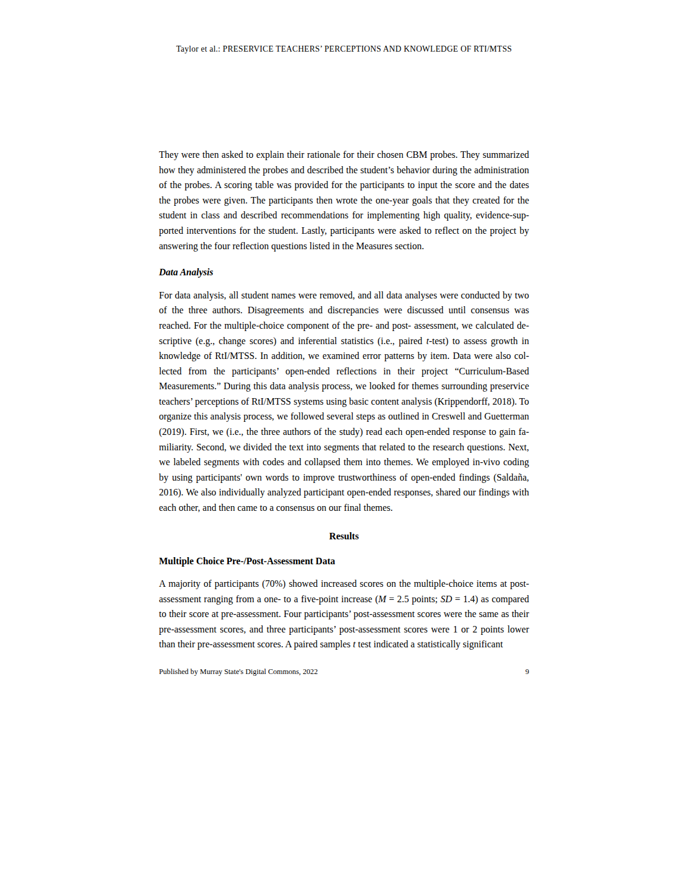Taylor et al.: PRESERVICE TEACHERS’ PERCEPTIONS AND KNOWLEDGE OF RTI/MTSS
They were then asked to explain their rationale for their chosen CBM probes. They summarized how they administered the probes and described the student’s behavior during the administration of the probes. A scoring table was provided for the participants to input the score and the dates the probes were given. The participants then wrote the one-year goals that they created for the student in class and described recommendations for implementing high quality, evidence-supported interventions for the student. Lastly, participants were asked to reflect on the project by answering the four reflection questions listed in the Measures section.
Data Analysis
For data analysis, all student names were removed, and all data analyses were conducted by two of the three authors. Disagreements and discrepancies were discussed until consensus was reached. For the multiple-choice component of the pre- and post- assessment, we calculated descriptive (e.g., change scores) and inferential statistics (i.e., paired t-test) to assess growth in knowledge of RtI/MTSS. In addition, we examined error patterns by item. Data were also collected from the participants’ open-ended reflections in their project “Curriculum-Based Measurements.” During this data analysis process, we looked for themes surrounding preservice teachers’ perceptions of RtI/MTSS systems using basic content analysis (Krippendorff, 2018). To organize this analysis process, we followed several steps as outlined in Creswell and Guetterman (2019). First, we (i.e., the three authors of the study) read each open-ended response to gain familiarity. Second, we divided the text into segments that related to the research questions. Next, we labeled segments with codes and collapsed them into themes. We employed in-vivo coding by using participants' own words to improve trustworthiness of open-ended findings (Saldaña, 2016). We also individually analyzed participant open-ended responses, shared our findings with each other, and then came to a consensus on our final themes.
Results
Multiple Choice Pre-/Post-Assessment Data
A majority of participants (70%) showed increased scores on the multiple-choice items at post-assessment ranging from a one- to a five-point increase (M = 2.5 points; SD = 1.4) as compared to their score at pre-assessment. Four participants’ post-assessment scores were the same as their pre-assessment scores, and three participants’ post-assessment scores were 1 or 2 points lower than their pre-assessment scores. A paired samples t test indicated a statistically significant
Published by Murray State's Digital Commons, 2022
9